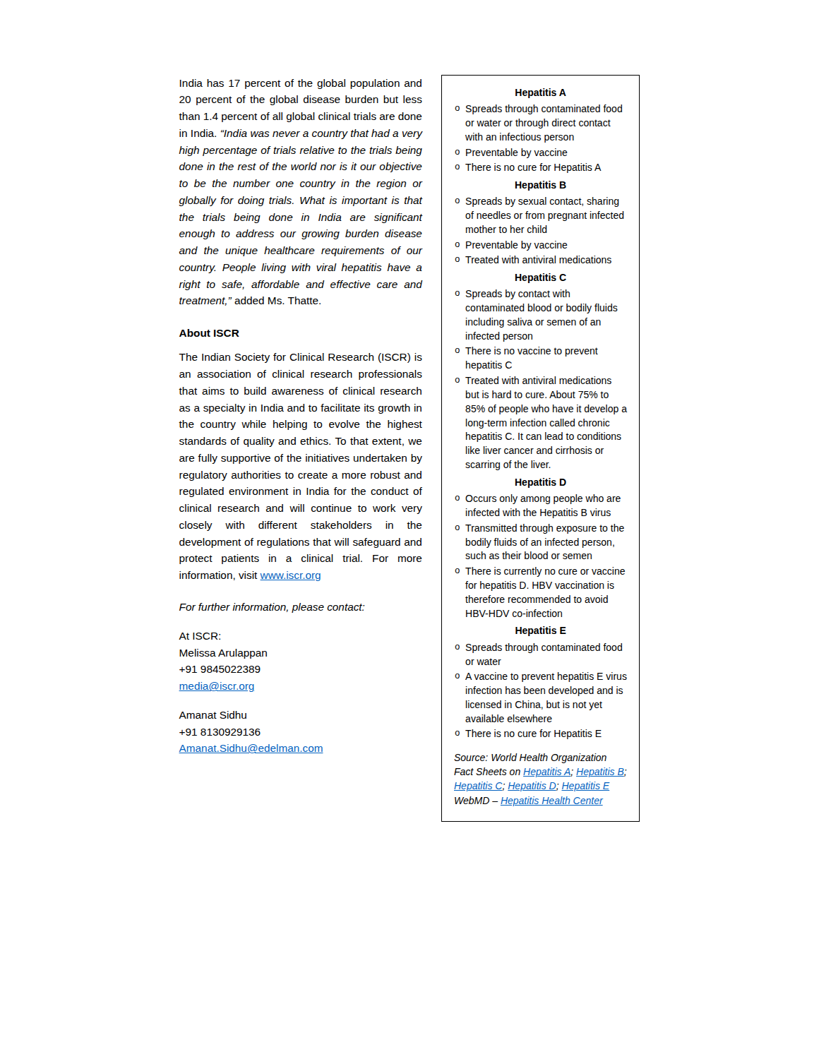India has 17 percent of the global population and 20 percent of the global disease burden but less than 1.4 percent of all global clinical trials are done in India. “India was never a country that had a very high percentage of trials relative to the trials being done in the rest of the world nor is it our objective to be the number one country in the region or globally for doing trials. What is important is that the trials being done in India are significant enough to address our growing burden disease and the unique healthcare requirements of our country. People living with viral hepatitis have a right to safe, affordable and effective care and treatment,” added Ms. Thatte.
About ISCR
The Indian Society for Clinical Research (ISCR) is an association of clinical research professionals that aims to build awareness of clinical research as a specialty in India and to facilitate its growth in the country while helping to evolve the highest standards of quality and ethics. To that extent, we are fully supportive of the initiatives undertaken by regulatory authorities to create a more robust and regulated environment in India for the conduct of clinical research and will continue to work very closely with different stakeholders in the development of regulations that will safeguard and protect patients in a clinical trial. For more information, visit www.iscr.org
For further information, please contact:
At ISCR:
Melissa Arulappan
+91 9845022389
media@iscr.org
Amanat Sidhu
+91 8130929136
Amanat.Sidhu@edelman.com
Hepatitis A
Spreads through contaminated food or water or through direct contact with an infectious person
Preventable by vaccine
There is no cure for Hepatitis A
Hepatitis B
Spreads by sexual contact, sharing of needles or from pregnant infected mother to her child
Preventable by vaccine
Treated with antiviral medications
Hepatitis C
Spreads by contact with contaminated blood or bodily fluids including saliva or semen of an infected person
There is no vaccine to prevent hepatitis C
Treated with antiviral medications but is hard to cure. About 75% to 85% of people who have it develop a long-term infection called chronic hepatitis C. It can lead to conditions like liver cancer and cirrhosis or scarring of the liver.
Hepatitis D
Occurs only among people who are infected with the Hepatitis B virus
Transmitted through exposure to the bodily fluids of an infected person, such as their blood or semen
There is currently no cure or vaccine for hepatitis D. HBV vaccination is therefore recommended to avoid HBV-HDV co-infection
Hepatitis E
Spreads through contaminated food or water
A vaccine to prevent hepatitis E virus infection has been developed and is licensed in China, but is not yet available elsewhere
There is no cure for Hepatitis E
Source: World Health Organization Fact Sheets on Hepatitis A; Hepatitis B; Hepatitis C; Hepatitis D; Hepatitis E
WebMD – Hepatitis Health Center